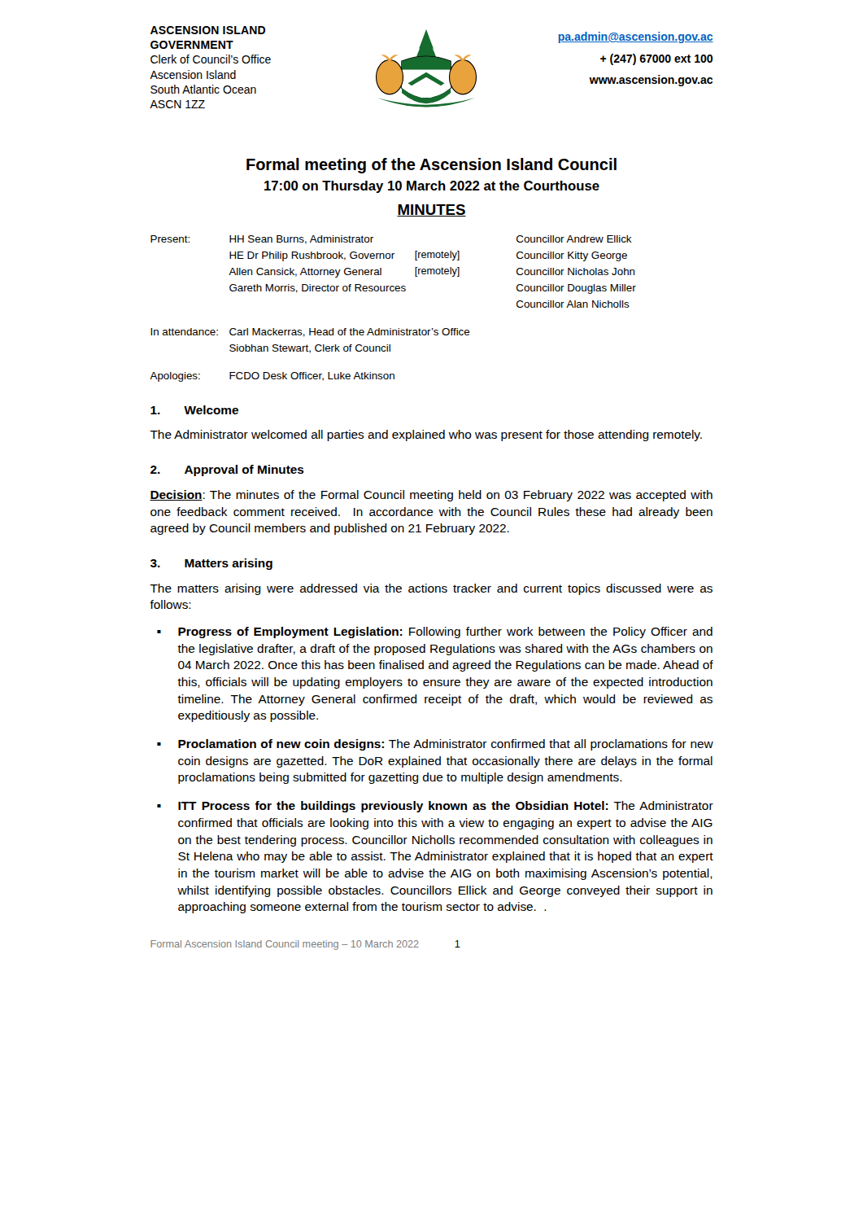ASCENSION ISLAND GOVERNMENT
Clerk of Council’s Office
Ascension Island
South Atlantic Ocean
ASCN 1ZZ
pa.admin@ascension.gov.ac
+ (247) 67000 ext 100
www.ascension.gov.ac
Formal meeting of the Ascension Island Council
17:00 on Thursday 10 March 2022 at the Courthouse
MINUTES
| Present: | HH Sean Burns, Administrator | | Councillor Andrew Ellick |
| | HE Dr Philip Rushbrook, Governor | [remotely] | Councillor Kitty George |
| | Allen Cansick, Attorney General | [remotely] | Councillor Nicholas John |
| | Gareth Morris, Director of Resources | | Councillor Douglas Miller |
| | | | Councillor Alan Nicholls |
| In attendance: | Carl Mackerras, Head of the Administrator’s Office |
| | Siobhan Stewart, Clerk of Council |
| Apologies: | FCDO Desk Officer, Luke Atkinson |
1. Welcome
The Administrator welcomed all parties and explained who was present for those attending remotely.
2. Approval of Minutes
Decision: The minutes of the Formal Council meeting held on 03 February 2022 was accepted with one feedback comment received. In accordance with the Council Rules these had already been agreed by Council members and published on 21 February 2022.
3. Matters arising
The matters arising were addressed via the actions tracker and current topics discussed were as follows:
Progress of Employment Legislation: Following further work between the Policy Officer and the legislative drafter, a draft of the proposed Regulations was shared with the AGs chambers on 04 March 2022. Once this has been finalised and agreed the Regulations can be made. Ahead of this, officials will be updating employers to ensure they are aware of the expected introduction timeline. The Attorney General confirmed receipt of the draft, which would be reviewed as expeditiously as possible.
Proclamation of new coin designs: The Administrator confirmed that all proclamations for new coin designs are gazetted. The DoR explained that occasionally there are delays in the formal proclamations being submitted for gazetting due to multiple design amendments.
ITT Process for the buildings previously known as the Obsidian Hotel: The Administrator confirmed that officials are looking into this with a view to engaging an expert to advise the AIG on the best tendering process. Councillor Nicholls recommended consultation with colleagues in St Helena who may be able to assist. The Administrator explained that it is hoped that an expert in the tourism market will be able to advise the AIG on both maximising Ascension’s potential, whilst identifying possible obstacles. Councillors Ellick and George conveyed their support in approaching someone external from the tourism sector to advise. .
Formal Ascension Island Council meeting – 10 March 2022 1